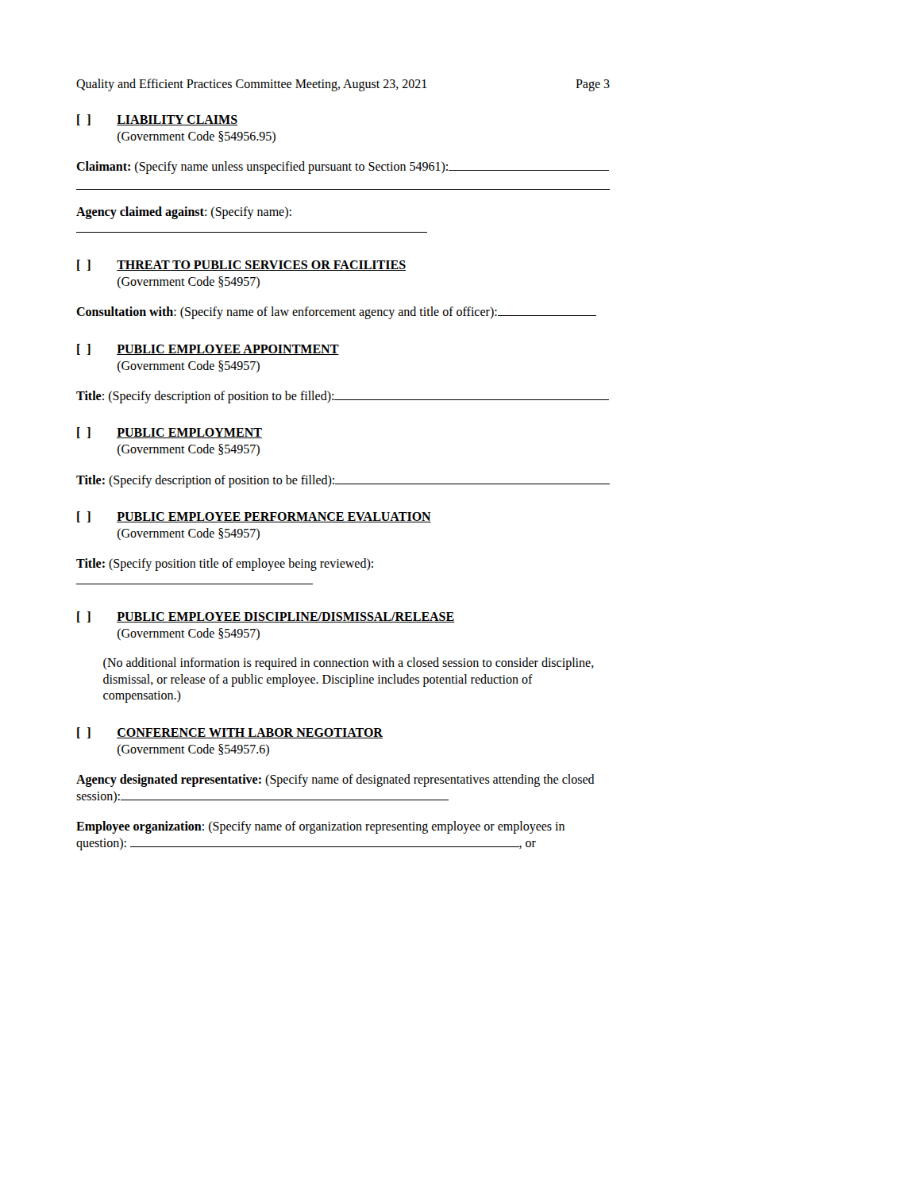Quality and Efficient Practices Committee Meeting, August 23, 2021
Page 3
[ ] LIABILITY CLAIMS
(Government Code §54956.95)
Claimant: (Specify name unless unspecified pursuant to Section 54961):
Agency claimed against: (Specify name):
[ ] THREAT TO PUBLIC SERVICES OR FACILITIES
(Government Code §54957)
Consultation with: (Specify name of law enforcement agency and title of officer):
[ ] PUBLIC EMPLOYEE APPOINTMENT
(Government Code §54957)
Title: (Specify description of position to be filled):
[ ] PUBLIC EMPLOYMENT
(Government Code §54957)
Title: (Specify description of position to be filled):
[ ] PUBLIC EMPLOYEE PERFORMANCE EVALUATION
(Government Code §54957)
Title: (Specify position title of employee being reviewed):
[ ] PUBLIC EMPLOYEE DISCIPLINE/DISMISSAL/RELEASE
(Government Code §54957)
(No additional information is required in connection with a closed session to consider discipline, dismissal, or release of a public employee. Discipline includes potential reduction of compensation.)
[ ] CONFERENCE WITH LABOR NEGOTIATOR
(Government Code §54957.6)
Agency designated representative: (Specify name of designated representatives attending the closed session):
Employee organization: (Specify name of organization representing employee or employees in question): , or